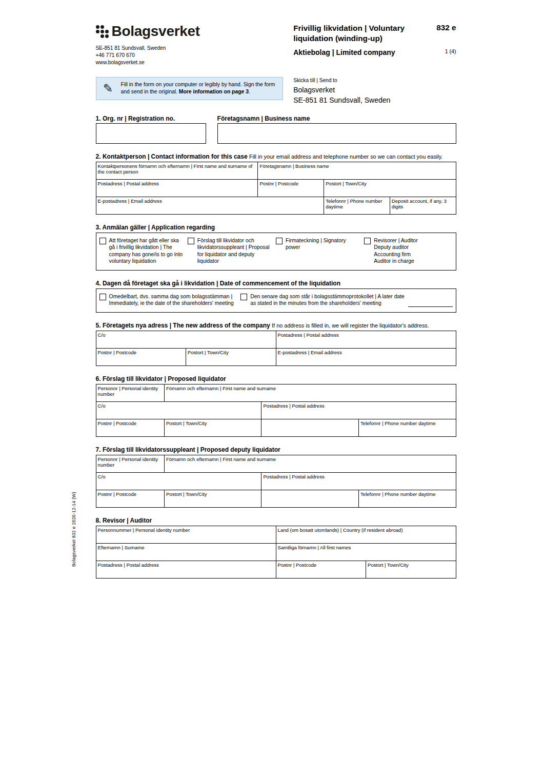Bolagsverket
SE-851 81 Sundsvall, Sweden
+46 771 670 670
www.bolagsverket.se
Frivillig likvidation | Voluntary liquidation (winding-up)
832 e
Aktiebolag | Limited company
1 (4)
✎
Fill in the form on your computer or legibly by hand. Sign the form and send in the original. More information on page 3.
Skicka till | Send to
Bolagsverket
SE-851 81 Sundsvall, Sweden
1. Org. nr | Registration no.
Företagsnamn | Business name
2. Kontaktperson | Contact information for this case Fill in your email address and telephone number so we can contact you easily.
| Kontaktpersonens förnamn och efternamn / First name and surname of the contact person | Företagsnamn / Business name |
| Postadress / Postal address | Postnr / Postcode | Postort / Town/City |
| E-postadress / Email address | Telefonnr / Phone number daytime | Deposit account, if any, 3 digits |
3. Anmälan gäller | Application regarding
Att företaget har gått eller ska gå i frivillig likvidation | The company has gone/is to go into voluntary liquidation
Förslag till likvidator och likvidatorssuppleant | Proposal for liquidator and deputy liquidator
Firmateckning | Signatory power
Revisorer | Auditor
Deputy auditor
Accounting firm
Auditor in charge
4. Dagen då företaget ska gå i likvidation | Date of commencement of the liquidation
Omedelbart, dvs. samma dag som bolagsstämman | Immediately, ie the date of the shareholders' meeting
Den senare dag som står i bolagsstämmoprotokollet | A later date as stated in the minutes from the share­holders' meeting
5. Företagets nya adress | The new address of the company If no address is filled in, we will register the liquidator's address.
| C/o | Postadress / Postal address |
| Postnr / Postcode | Postort / Town/City | E-postadress / Email address |
6. Förslag till likvidator | Proposed liquidator
| Personnr / Personal identity number | Förnamn och efternamn / First name and surname |
| C/o | Postadress / Postal address |
| Postnr / Postcode | Postort / Town/City | | Telefonnr / Phone number daytime |
7. Förslag till likvidatorssuppleant | Proposed deputy liquidator
| Personnr / Personal identity number | Förnamn och efternamn / First name and surname |
| C/o | Postadress / Postal address |
| Postnr / Postcode | Postort / Town/City | | Telefonnr / Phone number daytime |
8. Revisor | Auditor
| Personnummer / Personal identity number | Land (om bosatt utomlands) / Country (if resident abroad) |
| Efternamn / Surname | Samtliga förnamn / All first names |
| Postadress / Postal address | Postnr / Postcode | Postort / Town/City |
Bolagsverket 832 e 2020-12-14 (W)